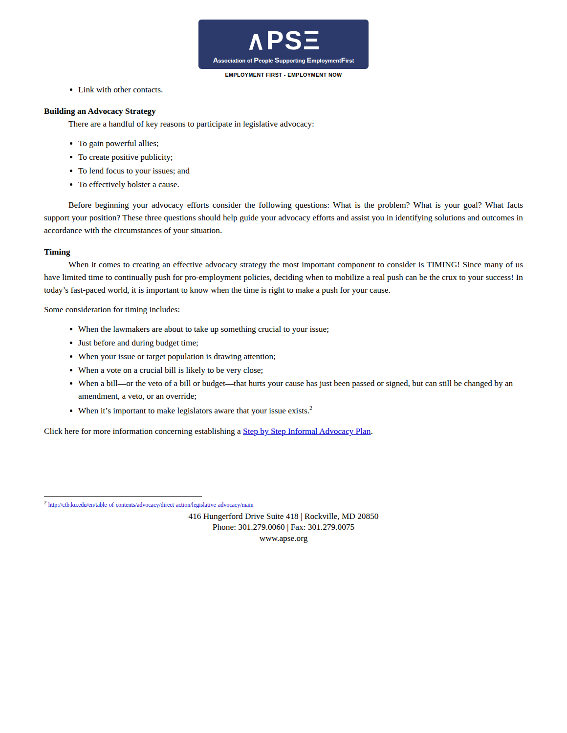∧PSΞ Association of People Supporting EmploymentFirst
EMPLOYMENT FIRST - EMPLOYMENT NOW
Link with other contacts.
Building an Advocacy Strategy
There are a handful of key reasons to participate in legislative advocacy:
To gain powerful allies;
To create positive publicity;
To lend focus to your issues; and
To effectively bolster a cause.
Before beginning your advocacy efforts consider the following questions: What is the problem? What is your goal? What facts support your position? These three questions should help guide your advocacy efforts and assist you in identifying solutions and outcomes in accordance with the circumstances of your situation.
Timing
When it comes to creating an effective advocacy strategy the most important component to consider is TIMING! Since many of us have limited time to continually push for pro-employment policies, deciding when to mobilize a real push can be the crux to your success! In today’s fast-paced world, it is important to know when the time is right to make a push for your cause.
Some consideration for timing includes:
When the lawmakers are about to take up something crucial to your issue;
Just before and during budget time;
When your issue or target population is drawing attention;
When a vote on a crucial bill is likely to be very close;
When a bill—or the veto of a bill or budget—that hurts your cause has just been passed or signed, but can still be changed by an amendment, a veto, or an override;
When it’s important to make legislators aware that your issue exists.2
Click here for more information concerning establishing a Step by Step Informal Advocacy Plan.
2 http://ctb.ku.edu/en/table-of-contents/advocacy/direct-action/legislative-advocacy/main
416 Hungerford Drive Suite 418 | Rockville, MD 20850
Phone: 301.279.0060 | Fax: 301.279.0075
www.apse.org